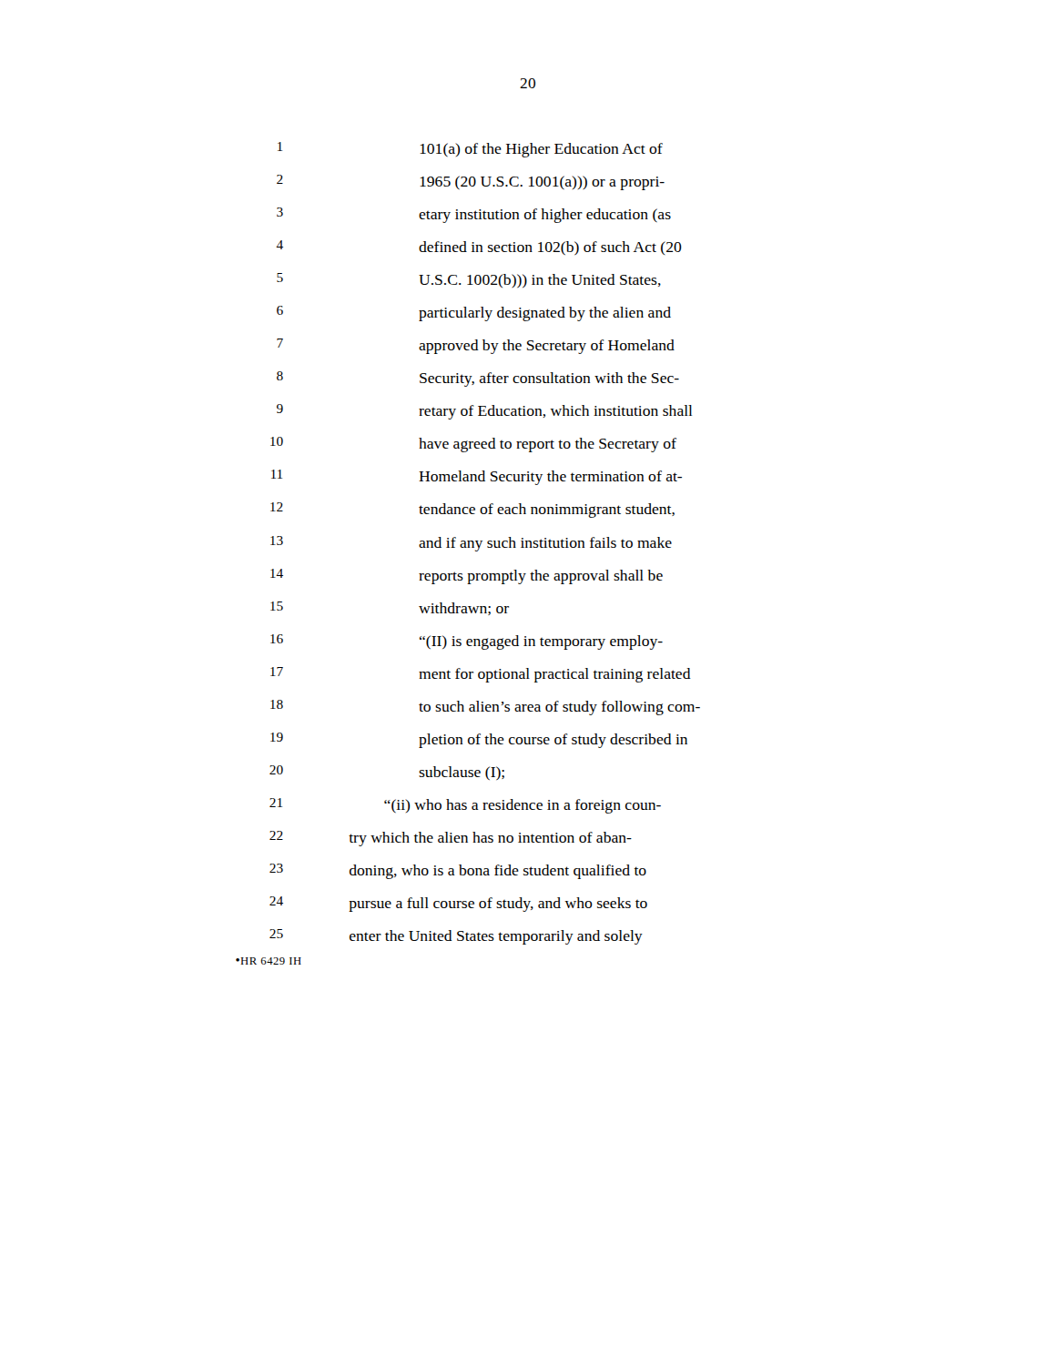20
| 1 | 101(a) of the Higher Education Act of |
| 2 | 1965 (20 U.S.C. 1001(a))) or a propri- |
| 3 | etary institution of higher education (as |
| 4 | defined in section 102(b) of such Act (20 |
| 5 | U.S.C. 1002(b))) in the United States, |
| 6 | particularly designated by the alien and |
| 7 | approved by the Secretary of Homeland |
| 8 | Security, after consultation with the Sec- |
| 9 | retary of Education, which institution shall |
| 10 | have agreed to report to the Secretary of |
| 11 | Homeland Security the termination of at- |
| 12 | tendance of each nonimmigrant student, |
| 13 | and if any such institution fails to make |
| 14 | reports promptly the approval shall be |
| 15 | withdrawn; or |
| 16 | “(II) is engaged in temporary employ- |
| 17 | ment for optional practical training related |
| 18 | to such alien’s area of study following com- |
| 19 | pletion of the course of study described in |
| 20 | subclause (I); |
| 21 | “(ii) who has a residence in a foreign coun- |
| 22 | try which the alien has no intention of aban- |
| 23 | doning, who is a bona fide student qualified to |
| 24 | pursue a full course of study, and who seeks to |
| 25 | enter the United States temporarily and solely |
•HR 6429 IH